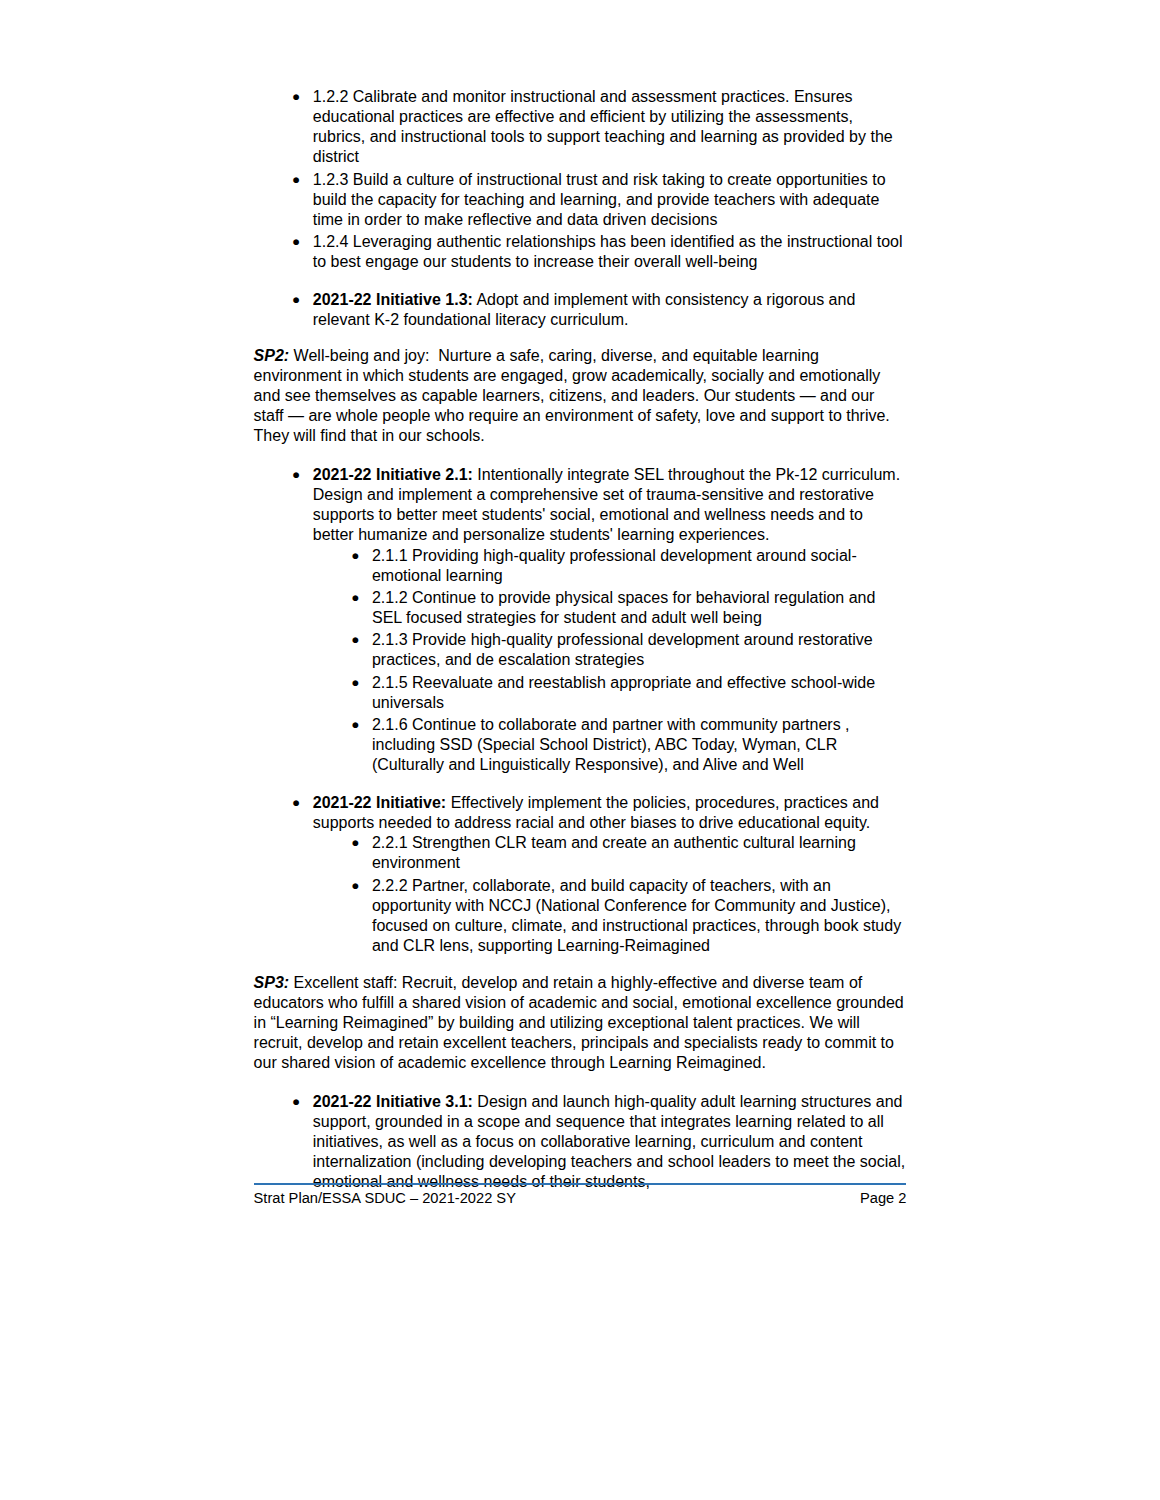1.2.2 Calibrate and monitor instructional and assessment practices. Ensures educational practices are effective and efficient by utilizing the assessments, rubrics, and instructional tools to support teaching and learning as provided by the district
1.2.3 Build a culture of instructional trust and risk taking to create opportunities to build the capacity for teaching and learning, and provide teachers with adequate time in order to make reflective and data driven decisions
1.2.4 Leveraging authentic relationships has been identified as the instructional tool to best engage our students to increase their overall well-being
2021-22 Initiative 1.3: Adopt and implement with consistency a rigorous and relevant K-2 foundational literacy curriculum.
SP2: Well-being and joy: Nurture a safe, caring, diverse, and equitable learning environment in which students are engaged, grow academically, socially and emotionally and see themselves as capable learners, citizens, and leaders. Our students — and our staff — are whole people who require an environment of safety, love and support to thrive. They will find that in our schools.
2021-22 Initiative 2.1: Intentionally integrate SEL throughout the Pk-12 curriculum. Design and implement a comprehensive set of trauma-sensitive and restorative supports to better meet students' social, emotional and wellness needs and to better humanize and personalize students' learning experiences.
2.1.1 Providing high-quality professional development around social-emotional learning
2.1.2 Continue to provide physical spaces for behavioral regulation and SEL focused strategies for student and adult well being
2.1.3 Provide high-quality professional development around restorative practices, and de escalation strategies
2.1.5 Reevaluate and reestablish appropriate and effective school-wide universals
2.1.6 Continue to collaborate and partner with community partners , including SSD (Special School District), ABC Today, Wyman, CLR (Culturally and Linguistically Responsive), and Alive and Well
2021-22 Initiative: Effectively implement the policies, procedures, practices and supports needed to address racial and other biases to drive educational equity.
2.2.1 Strengthen CLR team and create an authentic cultural learning environment
2.2.2 Partner, collaborate, and build capacity of teachers, with an opportunity with NCCJ (National Conference for Community and Justice), focused on culture, climate, and instructional practices, through book study and CLR lens, supporting Learning-Reimagined
SP3: Excellent staff: Recruit, develop and retain a highly-effective and diverse team of educators who fulfill a shared vision of academic and social, emotional excellence grounded in “Learning Reimagined” by building and utilizing exceptional talent practices. We will recruit, develop and retain excellent teachers, principals and specialists ready to commit to our shared vision of academic excellence through Learning Reimagined.
2021-22 Initiative 3.1: Design and launch high-quality adult learning structures and support, grounded in a scope and sequence that integrates learning related to all initiatives, as well as a focus on collaborative learning, curriculum and content internalization (including developing teachers and school leaders to meet the social, emotional and wellness needs of their students,
Strat Plan/ESSA SDUC – 2021-2022 SY Page 2